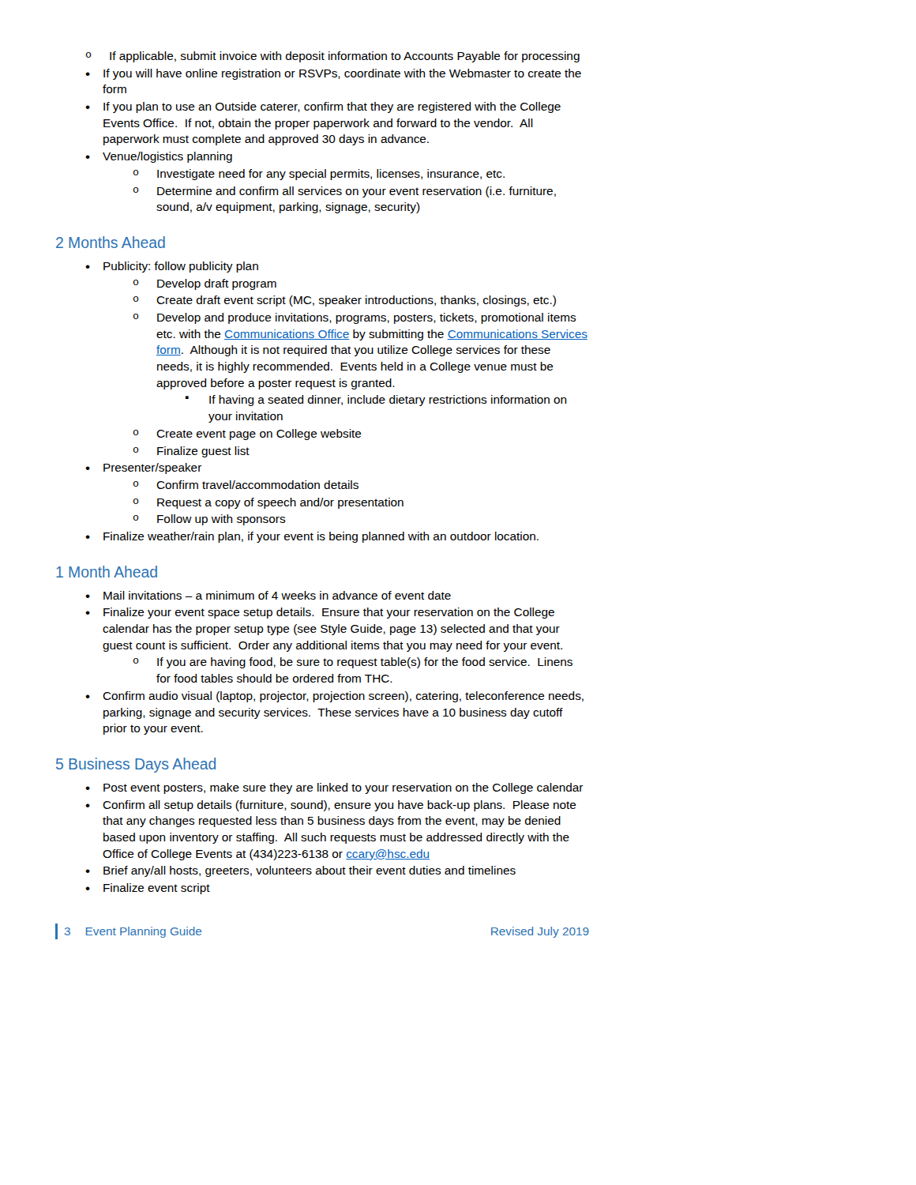If applicable, submit invoice with deposit information to Accounts Payable for processing
If you will have online registration or RSVPs, coordinate with the Webmaster to create the form
If you plan to use an Outside caterer, confirm that they are registered with the College Events Office. If not, obtain the proper paperwork and forward to the vendor. All paperwork must complete and approved 30 days in advance.
Venue/logistics planning
Investigate need for any special permits, licenses, insurance, etc.
Determine and confirm all services on your event reservation (i.e. furniture, sound, a/v equipment, parking, signage, security)
2 Months Ahead
Publicity: follow publicity plan
Develop draft program
Create draft event script (MC, speaker introductions, thanks, closings, etc.)
Develop and produce invitations, programs, posters, tickets, promotional items etc. with the Communications Office by submitting the Communications Services form. Although it is not required that you utilize College services for these needs, it is highly recommended. Events held in a College venue must be approved before a poster request is granted.
If having a seated dinner, include dietary restrictions information on your invitation
Create event page on College website
Finalize guest list
Presenter/speaker
Confirm travel/accommodation details
Request a copy of speech and/or presentation
Follow up with sponsors
Finalize weather/rain plan, if your event is being planned with an outdoor location.
1 Month Ahead
Mail invitations – a minimum of 4 weeks in advance of event date
Finalize your event space setup details. Ensure that your reservation on the College calendar has the proper setup type (see Style Guide, page 13) selected and that your guest count is sufficient. Order any additional items that you may need for your event.
If you are having food, be sure to request table(s) for the food service. Linens for food tables should be ordered from THC.
Confirm audio visual (laptop, projector, projection screen), catering, teleconference needs, parking, signage and security services. These services have a 10 business day cutoff prior to your event.
5 Business Days Ahead
Post event posters, make sure they are linked to your reservation on the College calendar
Confirm all setup details (furniture, sound), ensure you have back-up plans. Please note that any changes requested less than 5 business days from the event, may be denied based upon inventory or staffing. All such requests must be addressed directly with the Office of College Events at (434)223-6138 or ccary@hsc.edu
Brief any/all hosts, greeters, volunteers about their event duties and timelines
Finalize event script
3 Event Planning Guide
Revised July 2019